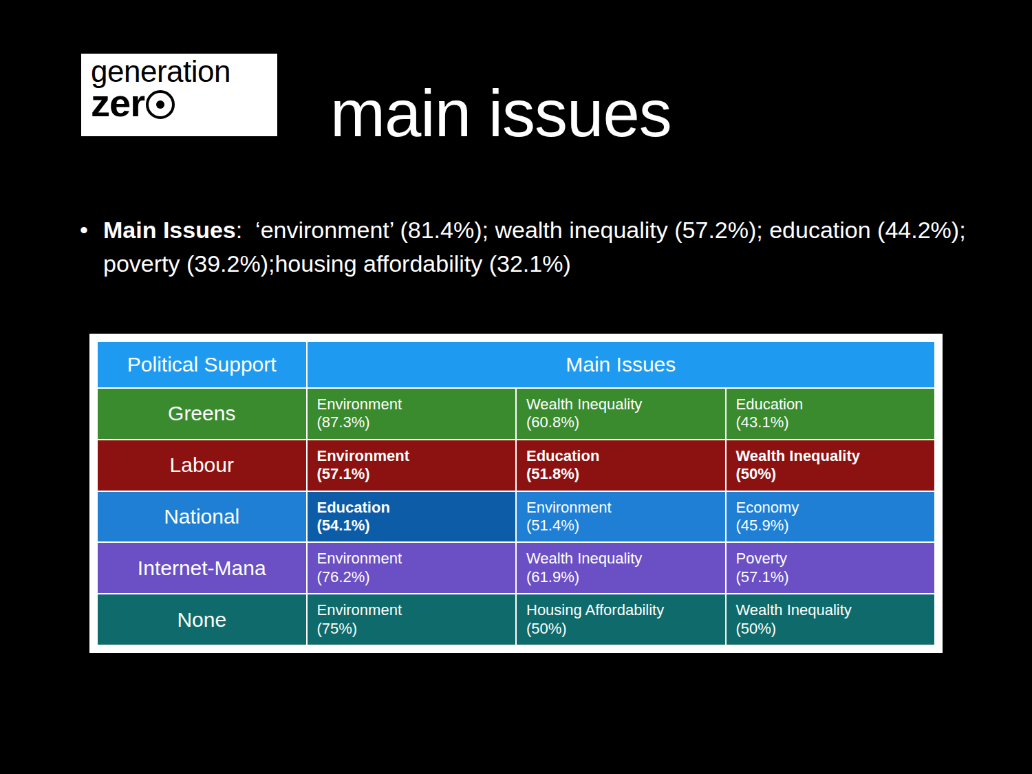generation zer
main issues
Main Issues: ‘environment’ (81.4%); wealth inequality (57.2%); education (44.2%); poverty (39.2%);housing affordability (32.1%)
| Political Support | Main Issues |
| --- | --- |
| Greens | Environment (87.3%) | Wealth Inequality (60.8%) | Education (43.1%) |
| Labour | Environment (57.1%) | Education (51.8%) | Wealth Inequality (50%) |
| National | Education (54.1%) | Environment (51.4%) | Economy (45.9%) |
| Internet-Mana | Environment (76.2%) | Wealth Inequality (61.9%) | Poverty (57.1%) |
| None | Environment (75%) | Housing Affordability (50%) | Wealth Inequality (50%) |